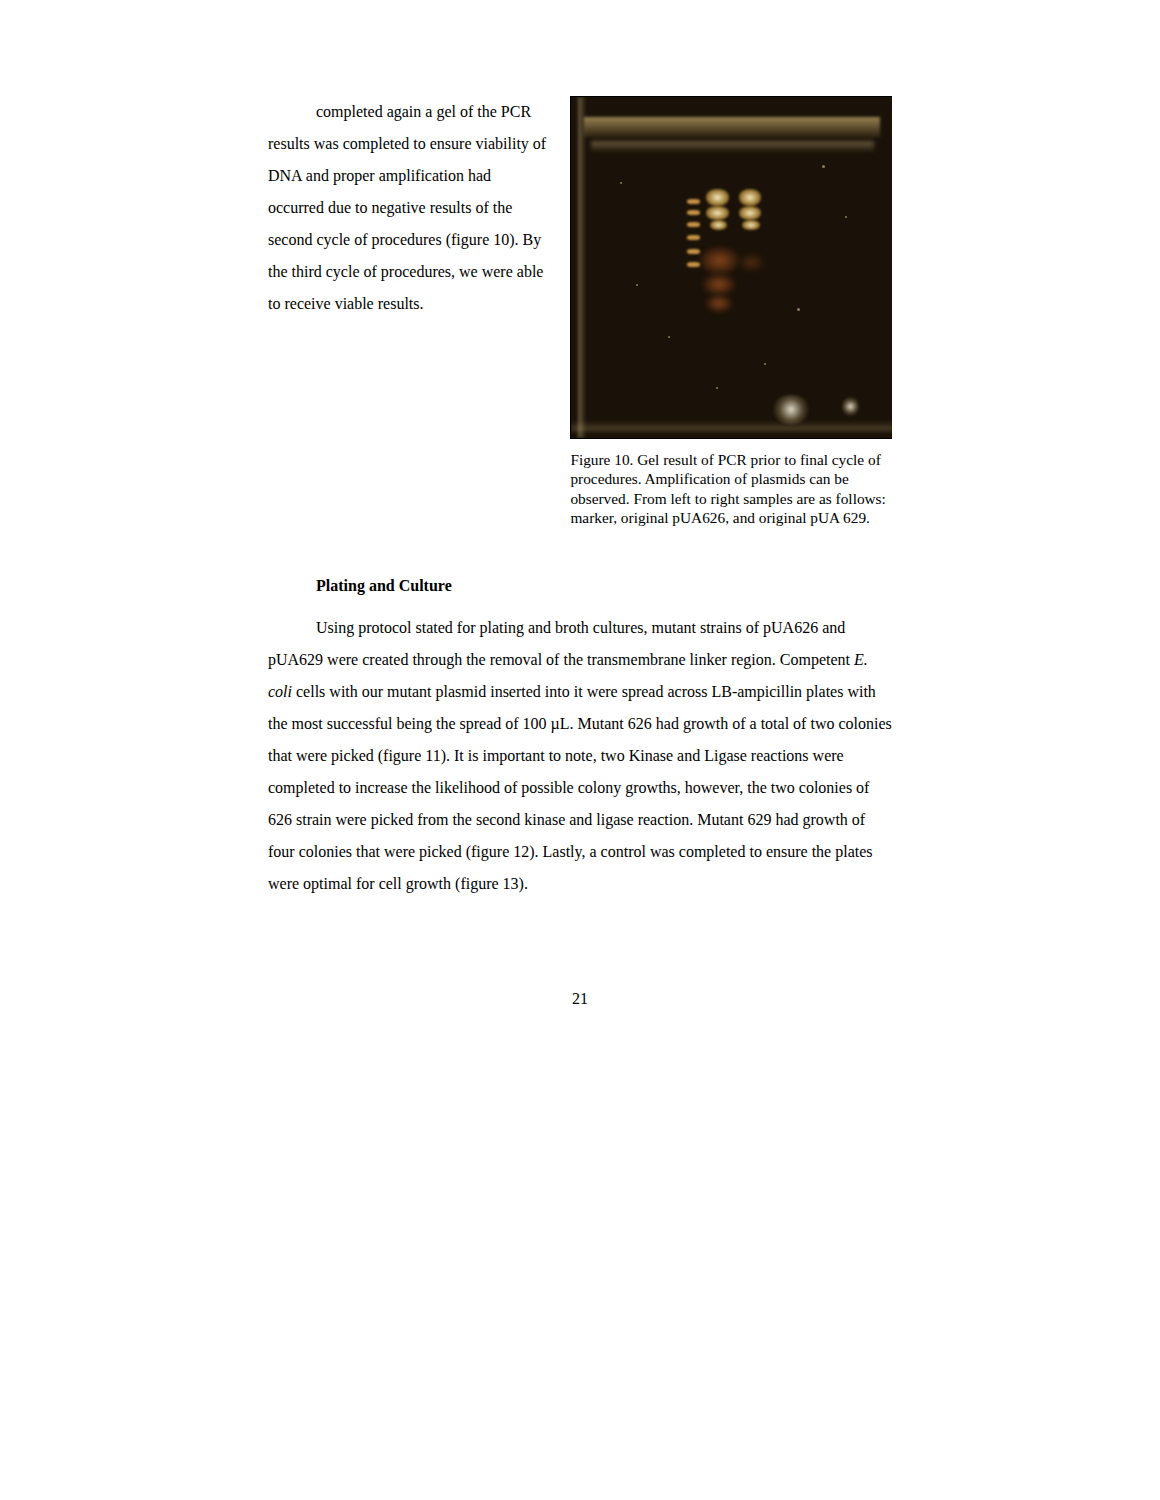Figure 10. Gel result of PCR prior to final cycle of procedures. Amplification of plasmids can be observed. From left to right samples are as follows: marker, original pUA626, and original pUA 629.
completed again a gel of the PCR results was completed to ensure viability of DNA and proper amplification had occurred due to negative results of the second cycle of procedures (figure 10). By the third cycle of procedures, we were able to receive viable results.
Plating and Culture
Using protocol stated for plating and broth cultures, mutant strains of pUA626 and pUA629 were created through the removal of the transmembrane linker region. Competent E. coli cells with our mutant plasmid inserted into it were spread across LB-ampicillin plates with the most successful being the spread of 100 µL. Mutant 626 had growth of a total of two colonies that were picked (figure 11). It is important to note, two Kinase and Ligase reactions were completed to increase the likelihood of possible colony growths, however, the two colonies of 626 strain were picked from the second kinase and ligase reaction. Mutant 629 had growth of four colonies that were picked (figure 12). Lastly, a control was completed to ensure the plates were optimal for cell growth (figure 13).
21